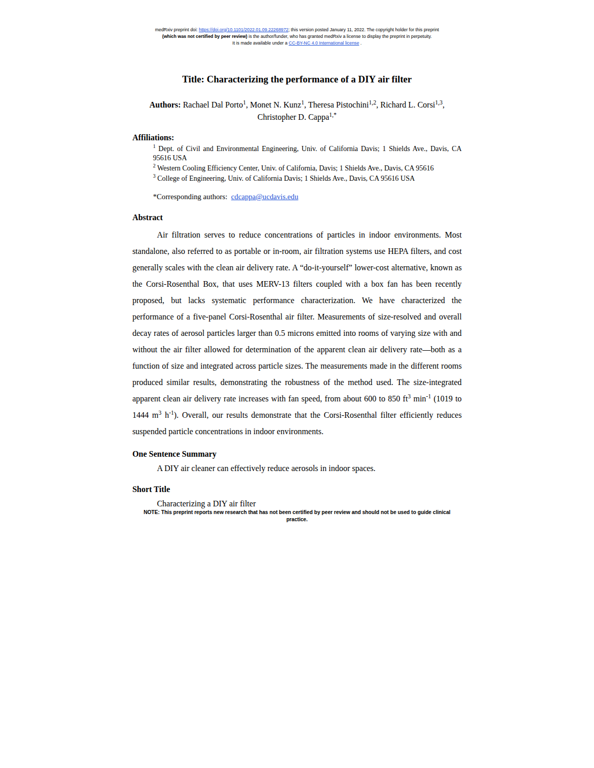medRxiv preprint doi: https://doi.org/10.1101/2022.01.09.22268972; this version posted January 11, 2022. The copyright holder for this preprint
(which was not certified by peer review) is the author/funder, who has granted medRxiv a license to display the preprint in perpetuity.
It is made available under a CC-BY-NC 4.0 International license .
Title: Characterizing the performance of a DIY air filter
Authors: Rachael Dal Porto1, Monet N. Kunz1, Theresa Pistochini1,2, Richard L. Corsi1,3,
Christopher D. Cappa1,*
Affiliations:
1 Dept. of Civil and Environmental Engineering, Univ. of California Davis; 1 Shields Ave., Davis, CA 95616 USA
2 Western Cooling Efficiency Center, Univ. of California, Davis; 1 Shields Ave., Davis, CA 95616
3 College of Engineering, Univ. of California Davis; 1 Shields Ave., Davis, CA 95616 USA
*Corresponding authors: cdcappa@ucdavis.edu
Abstract
Air filtration serves to reduce concentrations of particles in indoor environments. Most standalone, also referred to as portable or in-room, air filtration systems use HEPA filters, and cost generally scales with the clean air delivery rate. A “do-it-yourself” lower-cost alternative, known as the Corsi-Rosenthal Box, that uses MERV-13 filters coupled with a box fan has been recently proposed, but lacks systematic performance characterization. We have characterized the performance of a five-panel Corsi-Rosenthal air filter. Measurements of size-resolved and overall decay rates of aerosol particles larger than 0.5 microns emitted into rooms of varying size with and without the air filter allowed for determination of the apparent clean air delivery rate—both as a function of size and integrated across particle sizes. The measurements made in the different rooms produced similar results, demonstrating the robustness of the method used. The size-integrated apparent clean air delivery rate increases with fan speed, from about 600 to 850 ft3 min-1 (1019 to 1444 m3 h-1). Overall, our results demonstrate that the Corsi-Rosenthal filter efficiently reduces suspended particle concentrations in indoor environments.
One Sentence Summary
A DIY air cleaner can effectively reduce aerosols in indoor spaces.
Short Title
Characterizing a DIY air filter
NOTE: This preprint reports new research that has not been certified by peer review and should not be used to guide clinical practice.